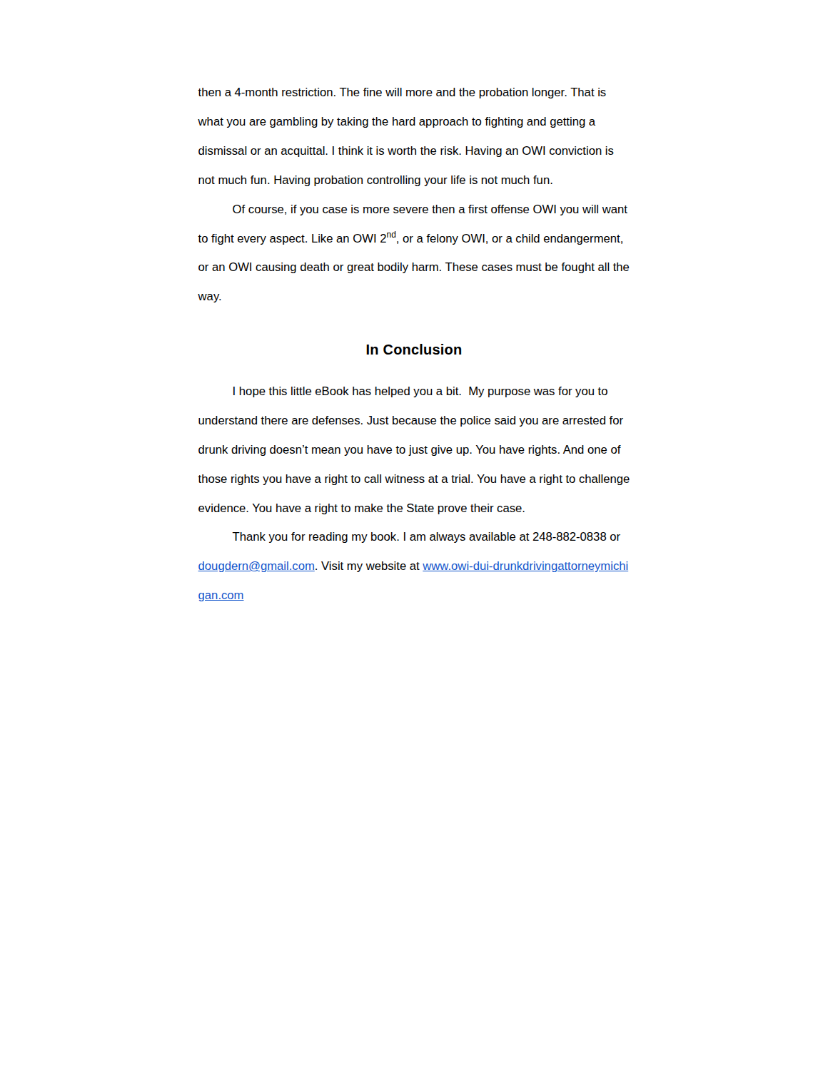then a 4-month restriction. The fine will more and the probation longer. That is what you are gambling by taking the hard approach to fighting and getting a dismissal or an acquittal. I think it is worth the risk. Having an OWI conviction is not much fun. Having probation controlling your life is not much fun.
Of course, if you case is more severe then a first offense OWI you will want to fight every aspect. Like an OWI 2nd, or a felony OWI, or a child endangerment, or an OWI causing death or great bodily harm. These cases must be fought all the way.
In Conclusion
I hope this little eBook has helped you a bit. My purpose was for you to understand there are defenses. Just because the police said you are arrested for drunk driving doesn’t mean you have to just give up. You have rights. And one of those rights you have a right to call witness at a trial. You have a right to challenge evidence. You have a right to make the State prove their case.
Thank you for reading my book. I am always available at 248-882-0838 or dougdern@gmail.com. Visit my website at www.owi-dui-drunkdrivingattorneymichigan.com